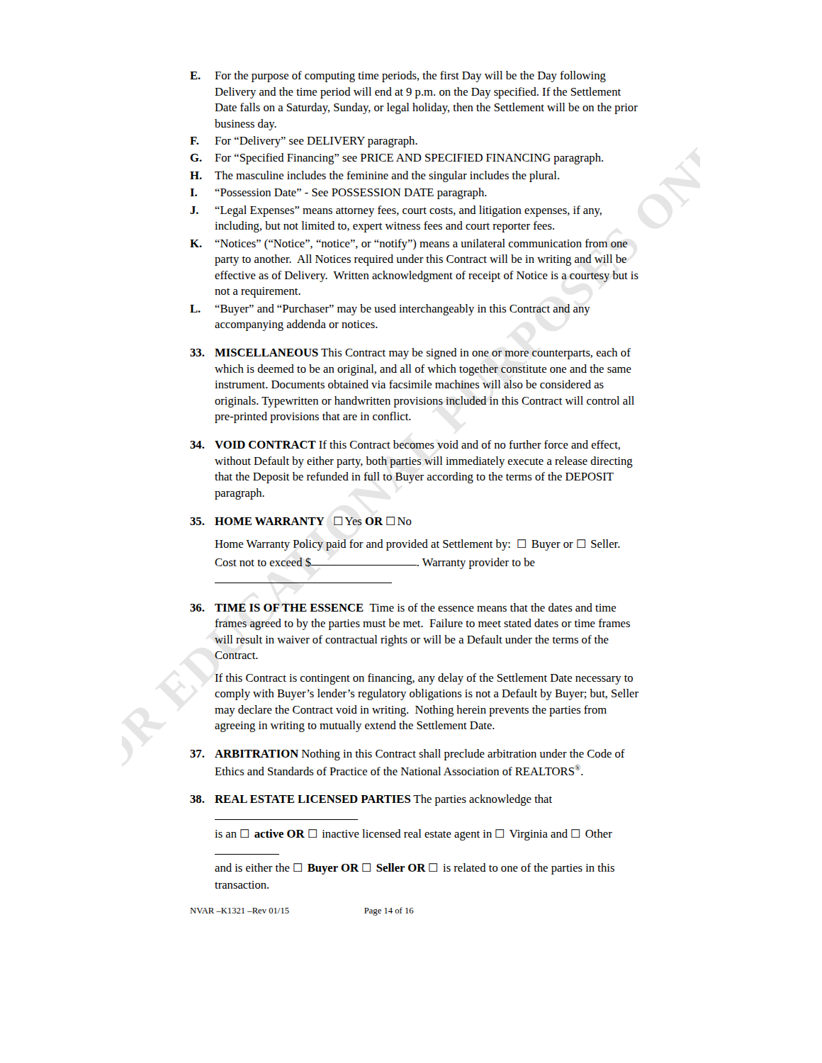FOR EDUCATIONAL PURPOSES ONLY
E. For the purpose of computing time periods, the first Day will be the Day following Delivery and the time period will end at 9 p.m. on the Day specified. If the Settlement Date falls on a Saturday, Sunday, or legal holiday, then the Settlement will be on the prior business day.
F. For “Delivery” see DELIVERY paragraph.
G. For “Specified Financing” see PRICE AND SPECIFIED FINANCING paragraph.
H. The masculine includes the feminine and the singular includes the plural.
I. “Possession Date” - See POSSESSION DATE paragraph.
J. “Legal Expenses” means attorney fees, court costs, and litigation expenses, if any, including, but not limited to, expert witness fees and court reporter fees.
K. “Notices” (“Notice”, “notice”, or “notify”) means a unilateral communication from one party to another. All Notices required under this Contract will be in writing and will be effective as of Delivery. Written acknowledgment of receipt of Notice is a courtesy but is not a requirement.
L. “Buyer” and “Purchaser” may be used interchangeably in this Contract and any accompanying addenda or notices.
33.
MISCELLANEOUS This Contract may be signed in one or more counterparts, each of which is deemed to be an original, and all of which together constitute one and the same instrument. Documents obtained via facsimile machines will also be considered as originals. Typewritten or handwritten provisions included in this Contract will control all pre-printed provisions that are in conflict.
34.
VOID CONTRACT If this Contract becomes void and of no further force and effect, without Default by either party, both parties will immediately execute a release directing that the Deposit be refunded in full to Buyer according to the terms of the DEPOSIT paragraph.
35.
HOME WARRANTY ☐Yes OR ☐No
Home Warranty Policy paid for and provided at Settlement by: ☐ Buyer or ☐ Seller.
Cost not to exceed $ . Warranty provider to be
36.
TIME IS OF THE ESSENCE Time is of the essence means that the dates and time frames agreed to by the parties must be met. Failure to meet stated dates or time frames will result in waiver of contractual rights or will be a Default under the terms of the Contract.
If this Contract is contingent on financing, any delay of the Settlement Date necessary to comply with Buyer’s lender’s regulatory obligations is not a Default by Buyer; but, Seller may declare the Contract void in writing. Nothing herein prevents the parties from agreeing in writing to mutually extend the Settlement Date.
37.
ARBITRATION Nothing in this Contract shall preclude arbitration under the Code of Ethics and Standards of Practice of the National Association of REALTORS®.
38.
REAL ESTATE LICENSED PARTIES The parties acknowledge that
is an ☐ active OR ☐ inactive licensed real estate agent in ☐ Virginia and ☐ Other
and is either the ☐ Buyer OR ☐ Seller OR ☐ is related to one of the parties in this
transaction.
NVAR –K1321 –Rev 01/15
Page 14 of 16